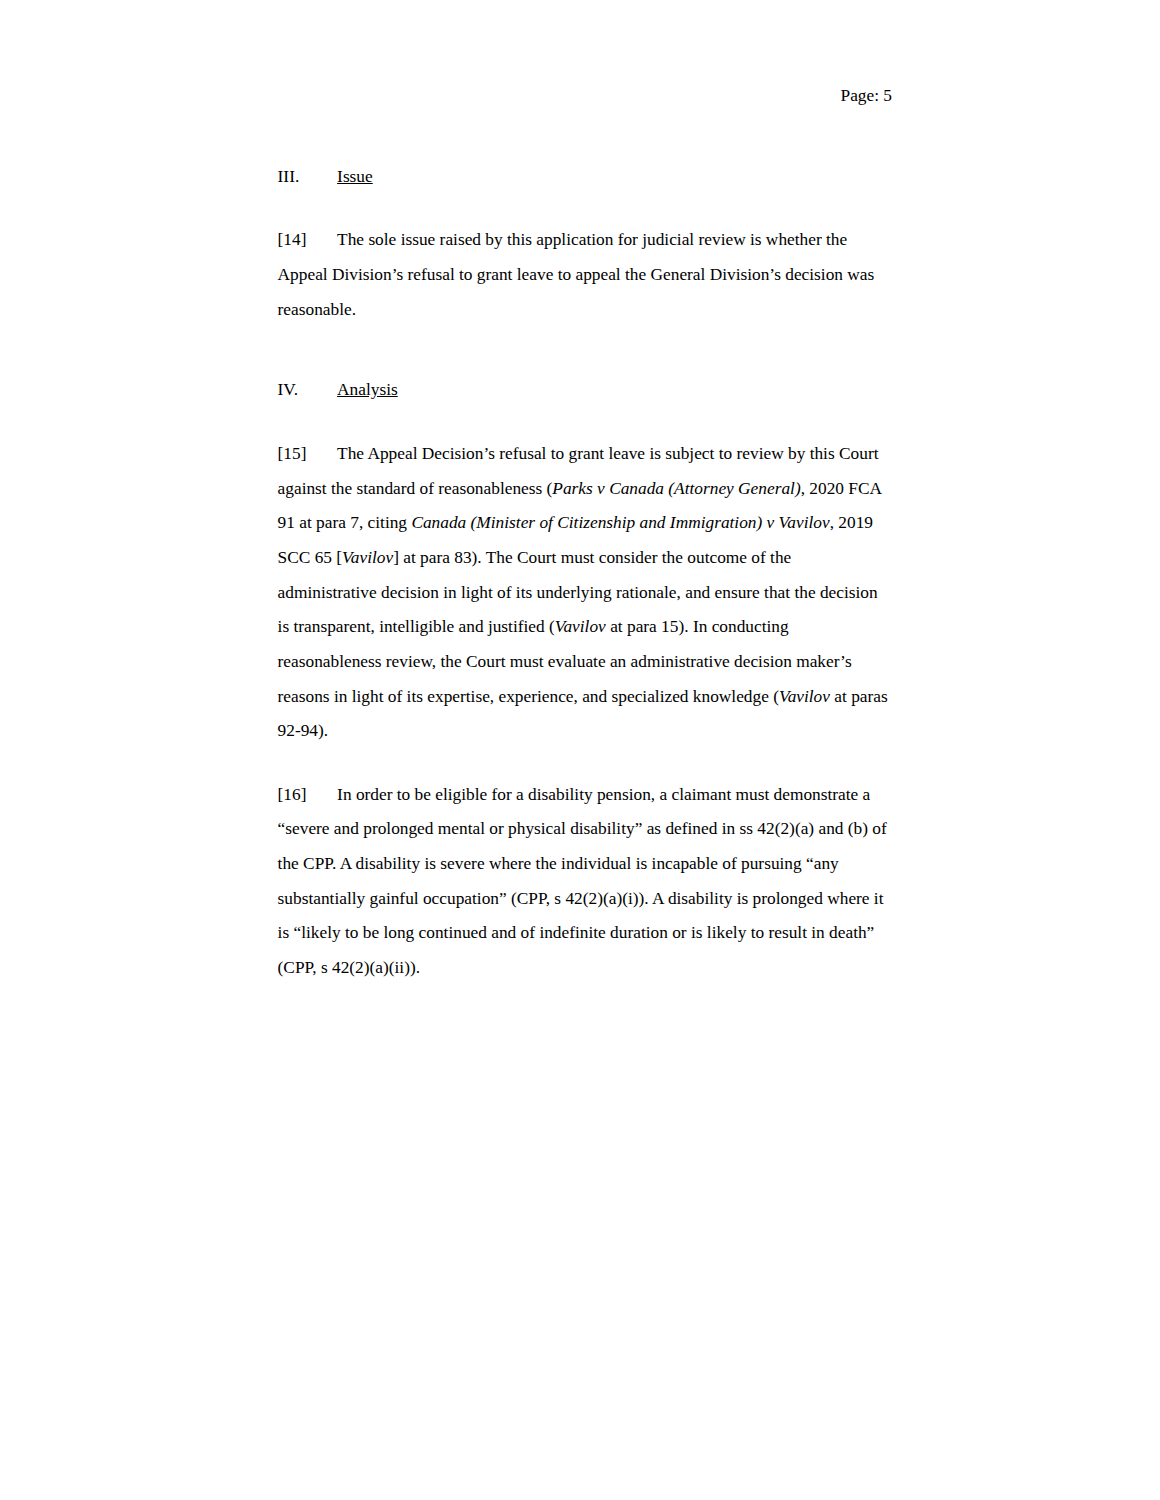Page: 5
III. Issue
[14] The sole issue raised by this application for judicial review is whether the Appeal Division’s refusal to grant leave to appeal the General Division’s decision was reasonable.
IV. Analysis
[15] The Appeal Decision’s refusal to grant leave is subject to review by this Court against the standard of reasonableness (Parks v Canada (Attorney General), 2020 FCA 91 at para 7, citing Canada (Minister of Citizenship and Immigration) v Vavilov, 2019 SCC 65 [Vavilov] at para 83). The Court must consider the outcome of the administrative decision in light of its underlying rationale, and ensure that the decision is transparent, intelligible and justified (Vavilov at para 15). In conducting reasonableness review, the Court must evaluate an administrative decision maker’s reasons in light of its expertise, experience, and specialized knowledge (Vavilov at paras 92-94).
[16] In order to be eligible for a disability pension, a claimant must demonstrate a “severe and prolonged mental or physical disability” as defined in ss 42(2)(a) and (b) of the CPP. A disability is severe where the individual is incapable of pursuing “any substantially gainful occupation” (CPP, s 42(2)(a)(i)). A disability is prolonged where it is “likely to be long continued and of indefinite duration or is likely to result in death” (CPP, s 42(2)(a)(ii)).